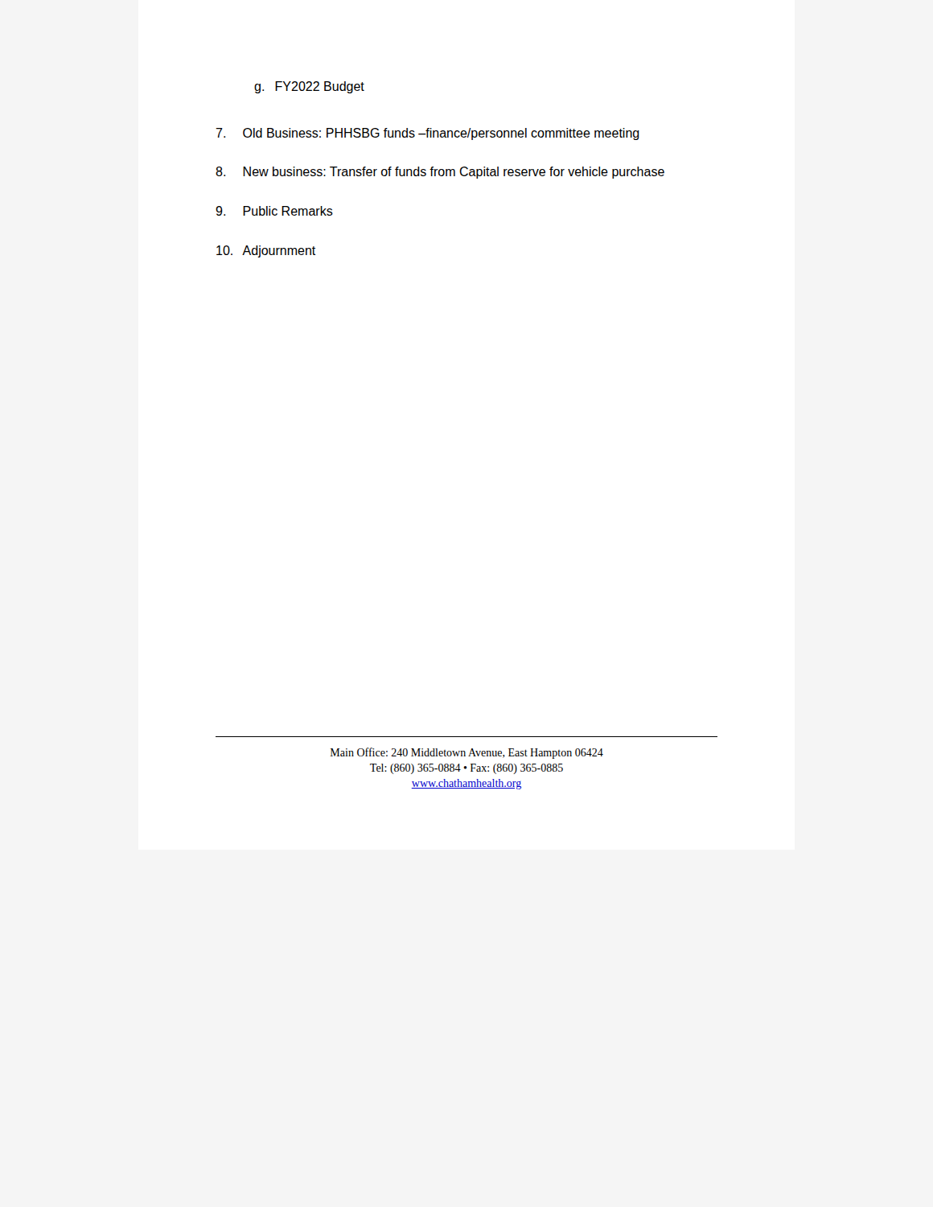g. FY2022 Budget
7. Old Business: PHHSBG funds –finance/personnel committee meeting
8. New business: Transfer of funds from Capital reserve for vehicle purchase
9. Public Remarks
10. Adjournment
Main Office: 240 Middletown Avenue, East Hampton 06424
Tel: (860) 365-0884 • Fax: (860) 365-0885
www.chathamhealth.org